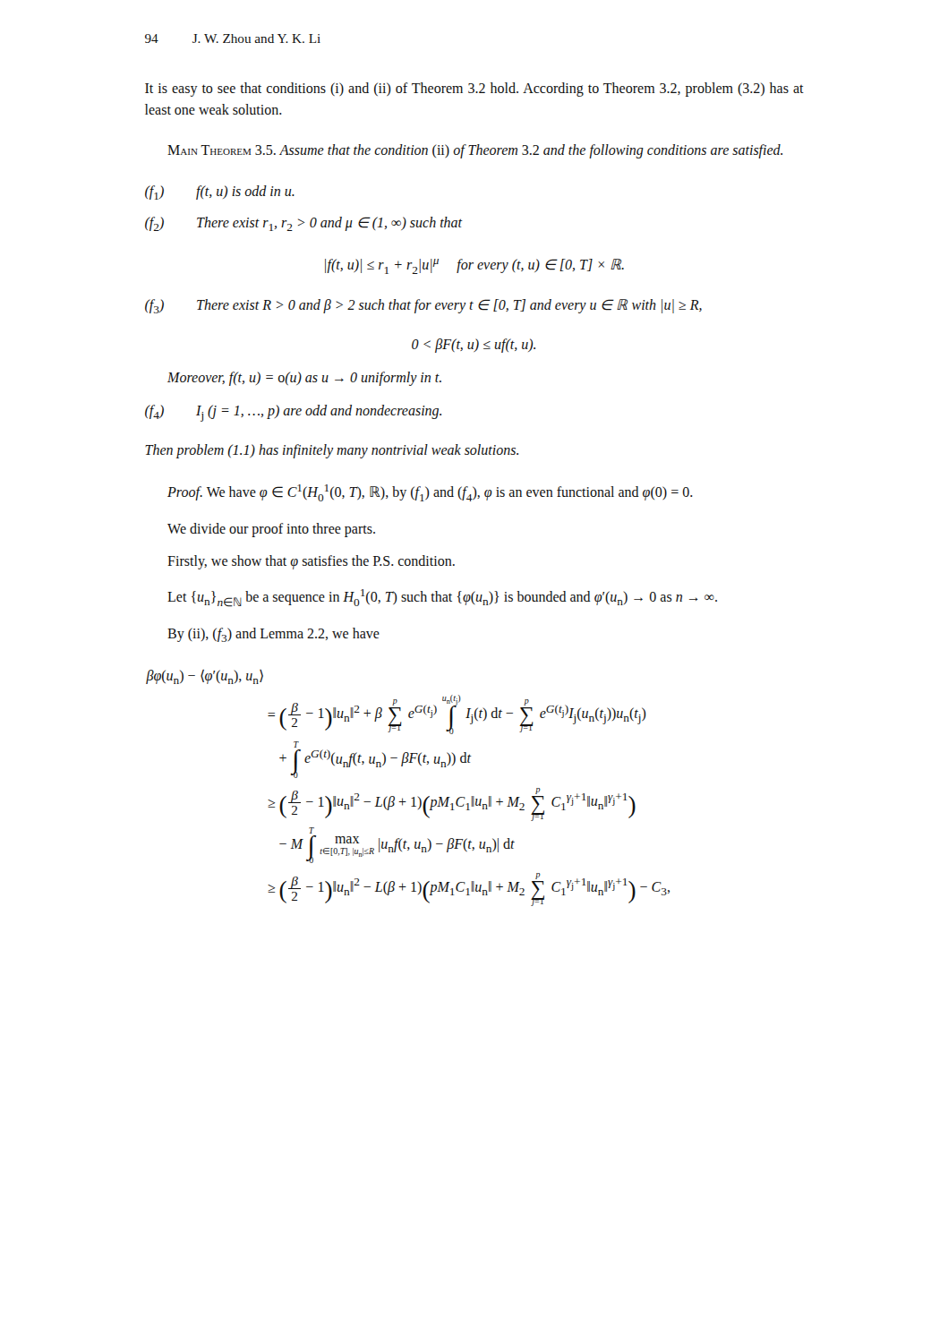94 J. W. Zhou and Y. K. Li
It is easy to see that conditions (i) and (ii) of Theorem 3.2 hold. According to Theorem 3.2, problem (3.2) has at least one weak solution.
Main Theorem 3.5. Assume that the condition (ii) of Theorem 3.2 and the following conditions are satisfied.
(f1) f(t, u) is odd in u.
(f2) There exist r1, r2 > 0 and μ ∈ (1, ∞) such that
|f(t, u)| ≤ r1 + r2|u|μ for every (t, u) ∈ [0, T] × ℝ.
(f3) There exist R > 0 and β > 2 such that for every t ∈ [0, T] and every u ∈ ℝ with |u| ≥ R,
0 < βF(t, u) ≤ uf(t, u).
Moreover, f(t, u) = o(u) as u → 0 uniformly in t.
(f4) Ij (j = 1, …, p) are odd and nondecreasing.
Then problem (1.1) has infinitely many nontrivial weak solutions.
Proof. We have φ ∈ C1(H01(0, T), ℝ), by (f1) and (f4), φ is an even functional and φ(0) = 0.
We divide our proof into three parts.
Firstly, we show that φ satisfies the P.S. condition.
Let {un}n∈ℕ be a sequence in H01(0, T) such that {φ(un)} is bounded and φ′(un) → 0 as n → ∞.
By (ii), (f3) and Lemma 2.2, we have
| βφ ( u n ) − ⟨ φ ′( u n ), u n ⟩ | | |
| | = | ( β 2 − 1 ) ‖ u n ‖ 2 + β p ∑ j =1 e G ( t j ) u n ( t j ) ∫ 0 I j ( t ) d t − p ∑ j =1 e G ( t j ) I j ( u n ( t j )) u n ( t j ) |
| | | + T ∫ 0 e G ( t ) ( u n f ( t , u n ) − βF ( t , u n )) d t |
| | ≥ | ( β 2 − 1 ) ‖ u n ‖ 2 − L ( β + 1) ( pM 1 C 1 ‖ u n ‖ + M 2 p ∑ j =1 C 1 γ j +1 ‖ u n ‖ γ j +1 ) |
| | | − M T ∫ 0 max t ∈[0, T ], / u n /≤ R / u n f ( t , u n ) − βF ( t , u n )/ d t |
| | ≥ | ( β 2 − 1 ) ‖ u n ‖ 2 − L ( β + 1) ( pM 1 C 1 ‖ u n ‖ + M 2 p ∑ j =1 C 1 γ j +1 ‖ u n ‖ γ j +1 ) − C 3 , |